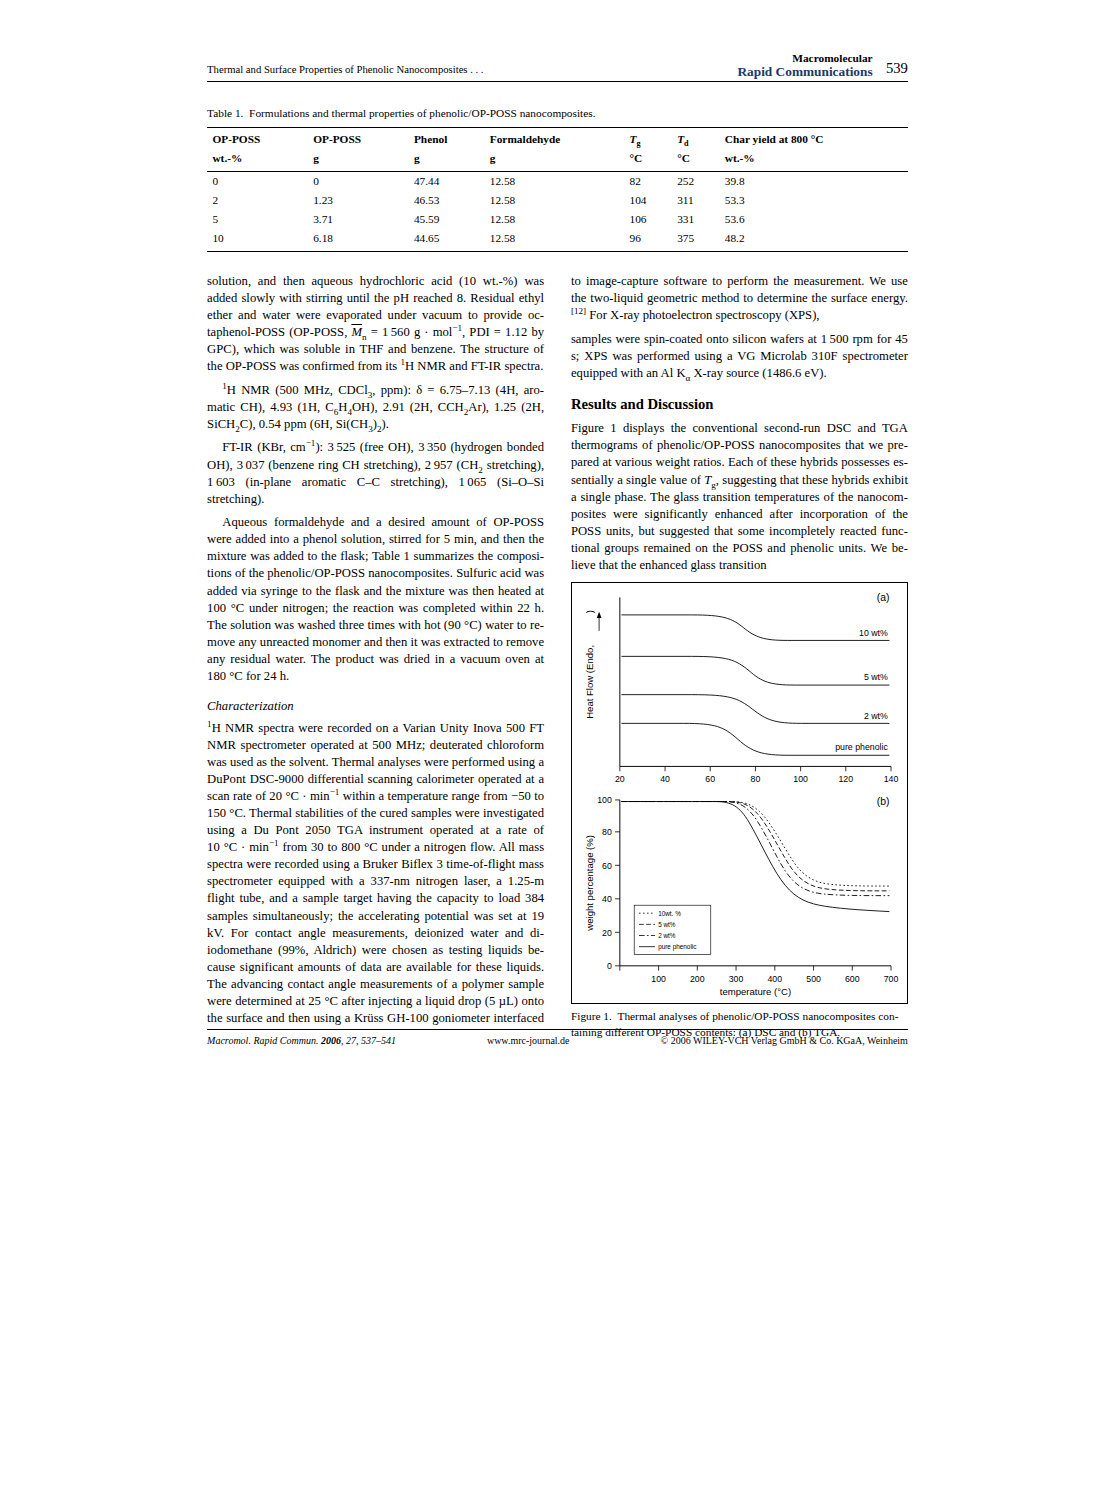Thermal and Surface Properties of Phenolic Nanocomposites . . .
Macromolecular Rapid Communications
539
Table 1. Formulations and thermal properties of phenolic/OP-POSS nanocomposites.
| OP-POSS | OP-POSS | Phenol | Formaldehyde | T g | T d | Char yield at 800 °C |
| --- | --- | --- | --- | --- | --- | --- |
| wt.-% | g | g | g | °C | °C | wt.-% |
| 0 | 0 | 47.44 | 12.58 | 82 | 252 | 39.8 |
| 2 | 1.23 | 46.53 | 12.58 | 104 | 311 | 53.3 |
| 5 | 3.71 | 45.59 | 12.58 | 106 | 331 | 53.6 |
| 10 | 6.18 | 44.65 | 12.58 | 96 | 375 | 48.2 |
solution, and then aqueous hydrochloric acid (10 wt.-%) was added slowly with stirring until the pH reached 8. Residual ethyl ether and water were evaporated under vacuum to provide octaphenol-POSS (OP-POSS, Mn = 1 560 g · mol−1, PDI = 1.12 by GPC), which was soluble in THF and benzene. The structure of the OP-POSS was confirmed from its 1H NMR and FT-IR spectra.
1H NMR (500 MHz, CDCl3, ppm): δ = 6.75–7.13 (4H, aromatic CH), 4.93 (1H, C6H4OH), 2.91 (2H, CCH2Ar), 1.25 (2H, SiCH2C), 0.54 ppm (6H, Si(CH3)2).
FT-IR (KBr, cm−1): 3 525 (free OH), 3 350 (hydrogen bonded OH), 3 037 (benzene ring CH stretching), 2 957 (CH2 stretching), 1 603 (in-plane aromatic C–C stretching), 1 065 (Si–O–Si stretching).
Aqueous formaldehyde and a desired amount of OP-POSS were added into a phenol solution, stirred for 5 min, and then the mixture was added to the flask; Table 1 summarizes the compositions of the phenolic/OP-POSS nanocomposites. Sulfuric acid was added via syringe to the flask and the mixture was then heated at 100 °C under nitrogen; the reaction was completed within 22 h. The solution was washed three times with hot (90 °C) water to remove any unreacted monomer and then it was extracted to remove any residual water. The product was dried in a vacuum oven at 180 °C for 24 h.
Characterization
1H NMR spectra were recorded on a Varian Unity Inova 500 FT NMR spectrometer operated at 500 MHz; deuterated chloroform was used as the solvent. Thermal analyses were performed using a DuPont DSC-9000 differential scanning calorimeter operated at a scan rate of 20 °C · min−1 within a temperature range from −50 to 150 °C. Thermal stabilities of the cured samples were investigated using a Du Pont 2050 TGA instrument operated at a rate of 10 °C · min−1 from 30 to 800 °C under a nitrogen flow. All mass spectra were recorded using a Bruker Biflex 3 time-of-flight mass spectrometer equipped with a 337-nm nitrogen laser, a 1.25-m flight tube, and a sample target having the capacity to load 384 samples simultaneously; the accelerating potential was set at 19 kV. For contact angle measurements, deionized water and diiodomethane (99%, Aldrich) were chosen as testing liquids because significant amounts of data are available for these liquids. The advancing contact angle measurements of a polymer sample were determined at 25 °C after injecting a liquid drop (5 µL) onto the surface and then using a Krüss GH-100 goniometer interfaced to image-capture software to perform the measurement. We use the two-liquid geometric method to determine the surface energy.[12] For X-ray photoelectron spectroscopy (XPS),
samples were spin-coated onto silicon wafers at 1 500 rpm for 45 s; XPS was performed using a VG Microlab 310F spectrometer equipped with an Al Kα X-ray source (1486.6 eV).
Results and Discussion
Figure 1 displays the conventional second-run DSC and TGA thermograms of phenolic/OP-POSS nanocomposites that we prepared at various weight ratios. Each of these hybrids possesses essentially a single value of Tg, suggesting that these hybrids exhibit a single phase. The glass transition temperatures of the nanocomposites were significantly enhanced after incorporation of the POSS units, but suggested that some incompletely reacted functional groups remained on the POSS and phenolic units. We believe that the enhanced glass transition
(a) 20 40 60 80 100 120 140 Heat Flow (Endo, ) 10 wt% 5 wt% 2 wt% pure phenolic (b) 0 20 40 60 80 100 100 200 300 400 500 600 700 temperature (°C) weight percentage (%) 10wt. % 5 wt% 2 wt% pure phenolic
Figure 1. Thermal analyses of phenolic/OP-POSS nanocomposites containing different OP-POSS contents: (a) DSC and (b) TGA.
Macromol. Rapid Commun. 2006, 27, 537–541
www.mrc-journal.de
© 2006 WILEY-VCH Verlag GmbH & Co. KGaA, Weinheim